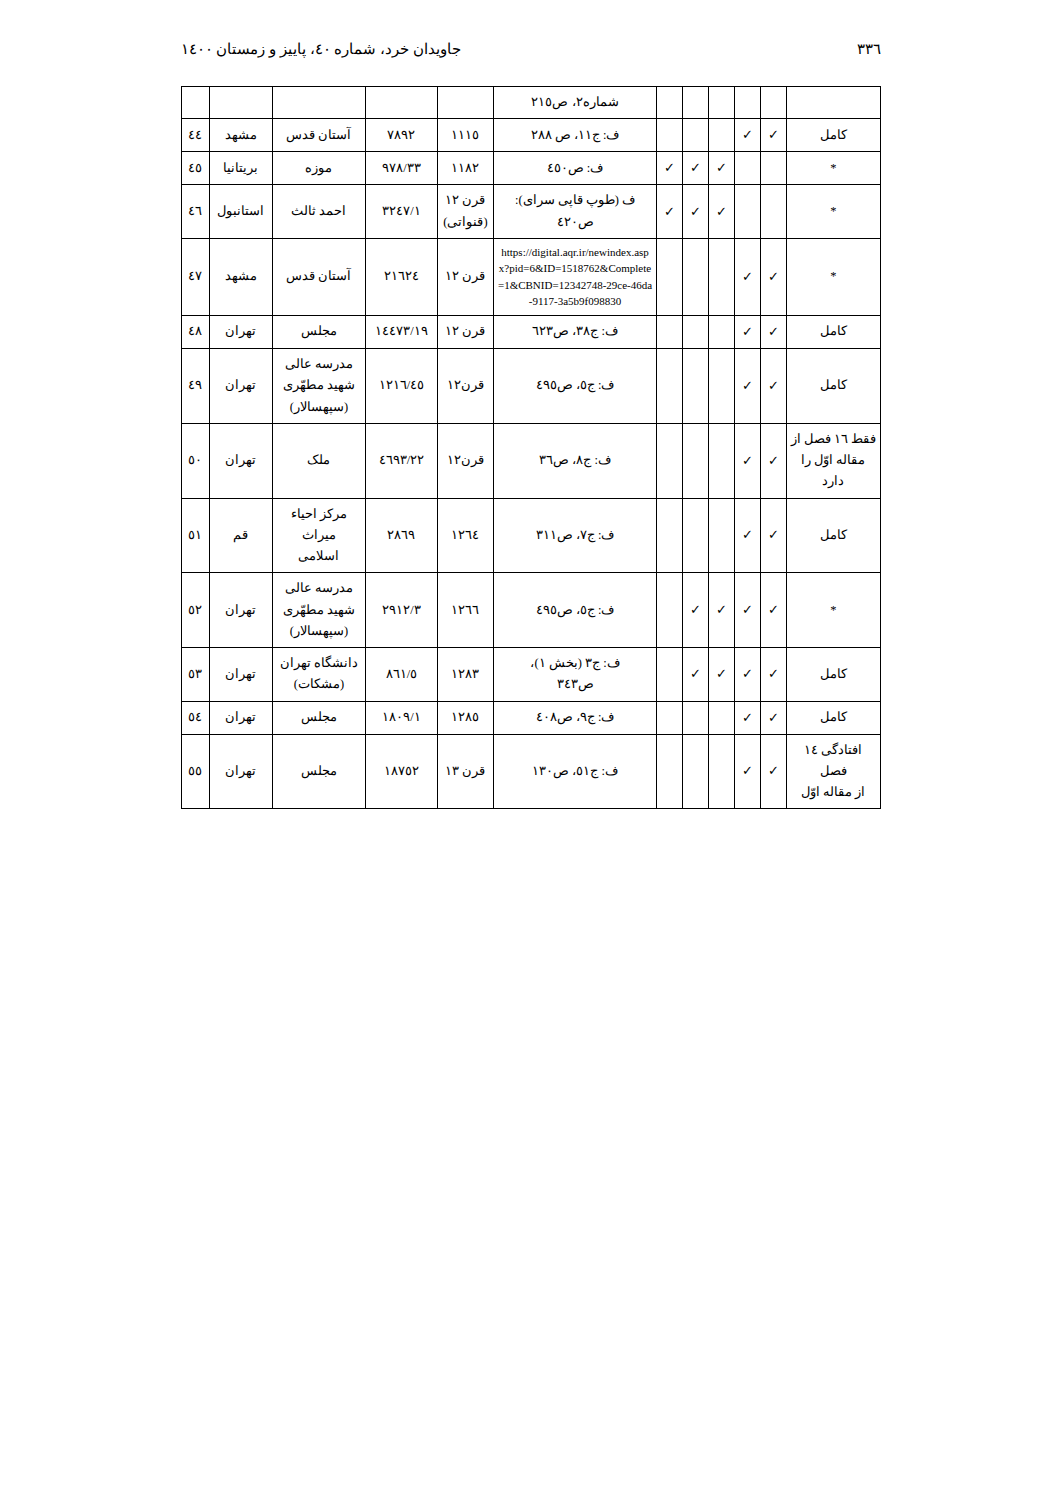٣٣٦ جاویدان خرد، شماره ٤٠، پاییز و زمستان ١٤٠٠
| | | | | | | شماره٢، ص٢١٥ | | | | | |
| کامل | ✓ | ✓ | | | | ف: ج١١، ص ٢٨٨ | ١١١٥ | ٧٨٩٢ | آستان قدس | مشهد | ٤٤ |
| * | | | ✓ | ✓ | ✓ | ف: ص٤٥٠ | ١١٨٢ | ٩٧٨/٣٣ | موزه | بریتانیا | ٤٥ |
| * | | | ✓ | ✓ | ✓ | ف (طوپ قاپی سرای): ص٤٢٠ | قرن ١٢ (قنواتی) | ٣٢٤٧/١ | احمد ثالث | استانبول | ٤٦ |
| * | ✓ | ✓ | | | | https://digital.aqr.ir/newindex.aspx?pid=6&ID=1518762&Complete=1&CBNID=12342748-29ce-46da-9117-3a5b9f098830 | قرن ١٢ | ٢١٦٢٤ | آستان قدس | مشهد | ٤٧ |
| کامل | ✓ | ✓ | | | | ف: ج٣٨، ص٦٢٣ | قرن ١٢ | ١٤٤٧٣/١٩ | مجلس | تهران | ٤٨ |
| کامل | ✓ | ✓ | | | | ف: ج٥، ص٤٩٥ | قرن١٢ | ١٢١٦/٤٥ | مدرسه عالی شهید مطهّری (سپهسالار) | تهران | ٤٩ |
| فقط ١٦ فصل از مقاله اوّل را دارد | ✓ | ✓ | | | | ف: ج٨، ص٣٦ | قرن١٢ | ٤٦٩٣/٢٢ | ملک | تهران | ٥٠ |
| کامل | ✓ | ✓ | | | | ف: ج٧، ص٣١١ | ١٢٦٤ | ٢٨٦٩ | مرکز احیاء میراث اسلامی | قم | ٥١ |
| * | ✓ | ✓ | ✓ | ✓ | | ف: ج٥، ص٤٩٥ | ١٢٦٦ | ٢٩١٢/٣ | مدرسه عالی شهید مطهّری (سپهسالار) | تهران | ٥٢ |
| کامل | ✓ | ✓ | ✓ | ✓ | | ف: ج٣ (بخش ١)، ص٣٤٣ | ١٢٨٣ | ٨٦١/٥ | دانشگاه تهران (مشکات) | تهران | ٥٣ |
| کامل | ✓ | ✓ | | | | ف: ج٩، ص٤٠٨ | ١٢٨٥ | ١٨٠٩/١ | مجلس | تهران | ٥٤ |
| افتادگی ١٤ فصل از مقاله اوّل | ✓ | ✓ | | | | ف: ج٥١، ص١٣٠ | قرن ١٣ | ١٨٧٥٢ | مجلس | تهران | ٥٥ |